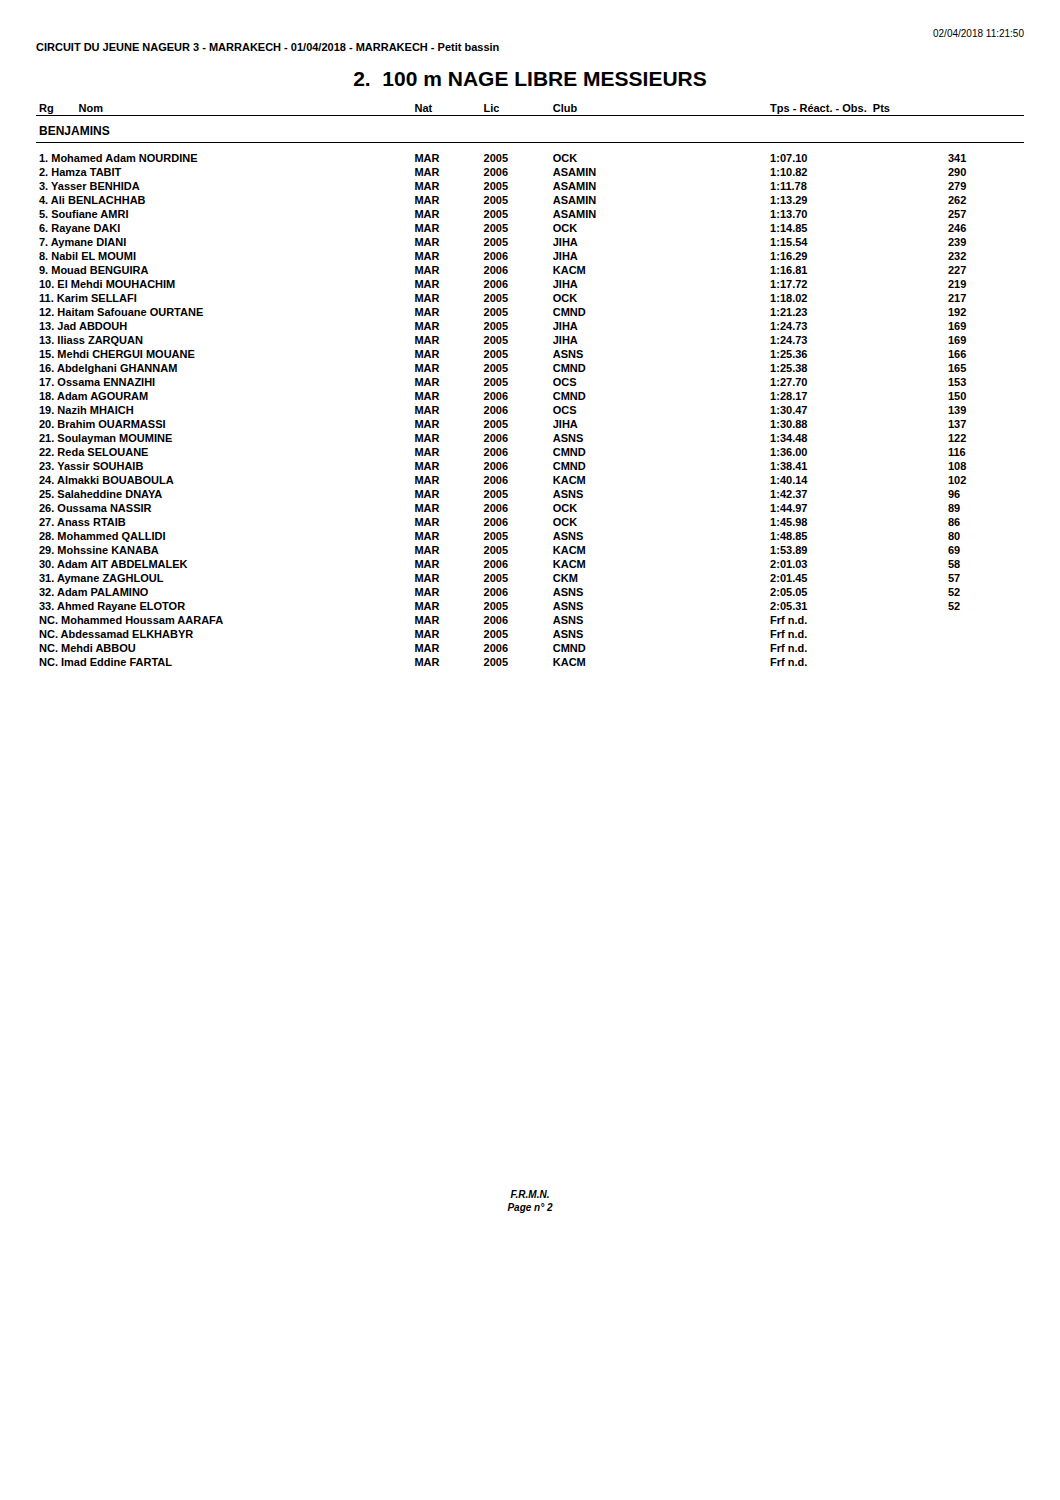02/04/2018 11:21:50
CIRCUIT DU JEUNE NAGEUR 3 - MARRAKECH - 01/04/2018 - MARRAKECH - Petit bassin
2. 100 m NAGE LIBRE MESSIEURS
| Rg | Nom | Nat | Lic | Club | Tps - Réact. - Obs. Pts | |
| --- | --- | --- | --- | --- | --- | --- |
| BENJAMINS |
| 1. Mohamed Adam NOURDINE | MAR | 2005 | OCK | 1:07.10 | 341 |
| 2. Hamza TABIT | MAR | 2006 | ASAMIN | 1:10.82 | 290 |
| 3. Yasser BENHIDA | MAR | 2005 | ASAMIN | 1:11.78 | 279 |
| 4. Ali BENLACHHAB | MAR | 2005 | ASAMIN | 1:13.29 | 262 |
| 5. Soufiane AMRI | MAR | 2005 | ASAMIN | 1:13.70 | 257 |
| 6. Rayane DAKI | MAR | 2005 | OCK | 1:14.85 | 246 |
| 7. Aymane DIANI | MAR | 2005 | JIHA | 1:15.54 | 239 |
| 8. Nabil EL MOUMI | MAR | 2006 | JIHA | 1:16.29 | 232 |
| 9. Mouad BENGUIRA | MAR | 2006 | KACM | 1:16.81 | 227 |
| 10. El Mehdi MOUHACHIM | MAR | 2006 | JIHA | 1:17.72 | 219 |
| 11. Karim SELLAFI | MAR | 2005 | OCK | 1:18.02 | 217 |
| 12. Haitam Safouane OURTANE | MAR | 2005 | CMND | 1:21.23 | 192 |
| 13. Jad ABDOUH | MAR | 2005 | JIHA | 1:24.73 | 169 |
| 13. Iliass ZARQUAN | MAR | 2005 | JIHA | 1:24.73 | 169 |
| 15. Mehdi CHERGUI MOUANE | MAR | 2005 | ASNS | 1:25.36 | 166 |
| 16. Abdelghani GHANNAM | MAR | 2005 | CMND | 1:25.38 | 165 |
| 17. Ossama ENNAZIHI | MAR | 2005 | OCS | 1:27.70 | 153 |
| 18. Adam AGOURAM | MAR | 2006 | CMND | 1:28.17 | 150 |
| 19. Nazih MHAICH | MAR | 2006 | OCS | 1:30.47 | 139 |
| 20. Brahim OUARMASSI | MAR | 2005 | JIHA | 1:30.88 | 137 |
| 21. Soulayman MOUMINE | MAR | 2006 | ASNS | 1:34.48 | 122 |
| 22. Reda SELOUANE | MAR | 2006 | CMND | 1:36.00 | 116 |
| 23. Yassir SOUHAIB | MAR | 2006 | CMND | 1:38.41 | 108 |
| 24. Almakki BOUABOULA | MAR | 2006 | KACM | 1:40.14 | 102 |
| 25. Salaheddine DNAYA | MAR | 2005 | ASNS | 1:42.37 | 96 |
| 26. Oussama NASSIR | MAR | 2006 | OCK | 1:44.97 | 89 |
| 27. Anass RTAIB | MAR | 2006 | OCK | 1:45.98 | 86 |
| 28. Mohammed QALLIDI | MAR | 2005 | ASNS | 1:48.85 | 80 |
| 29. Mohssine KANABA | MAR | 2005 | KACM | 1:53.89 | 69 |
| 30. Adam AIT ABDELMALEK | MAR | 2006 | KACM | 2:01.03 | 58 |
| 31. Aymane ZAGHLOUL | MAR | 2005 | CKM | 2:01.45 | 57 |
| 32. Adam PALAMINO | MAR | 2006 | ASNS | 2:05.05 | 52 |
| 33. Ahmed Rayane ELOTOR | MAR | 2005 | ASNS | 2:05.31 | 52 |
| NC. Mohammed Houssam AARAFA | MAR | 2006 | ASNS | Frf n.d. | |
| NC. Abdessamad ELKHABYR | MAR | 2005 | ASNS | Frf n.d. | |
| NC. Mehdi ABBOU | MAR | 2006 | CMND | Frf n.d. | |
| NC. Imad Eddine FARTAL | MAR | 2005 | KACM | Frf n.d. | |
F.R.M.N.
Page n° 2